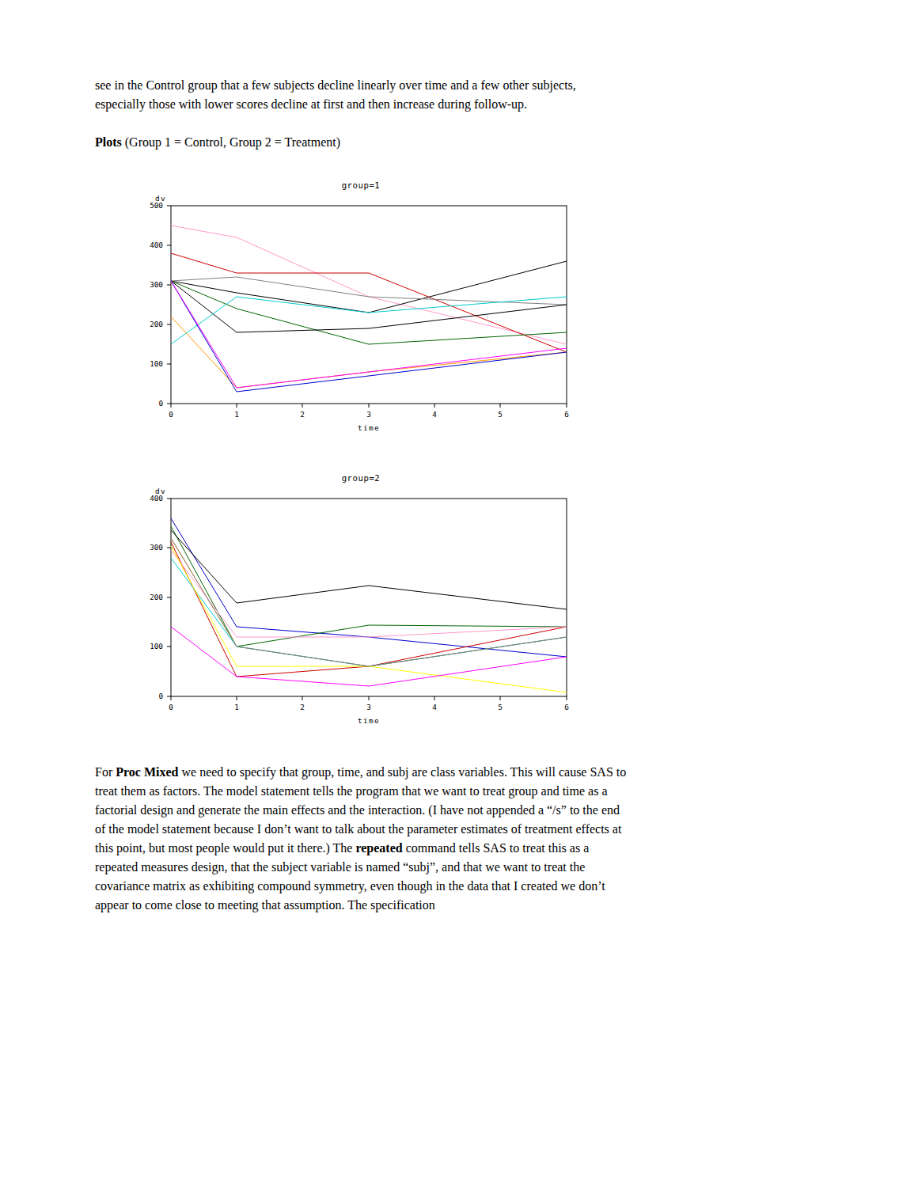see in the Control group that a few subjects decline linearly over time and a few other subjects, especially those with lower scores decline at first and then increase during follow-up.
Plots (Group 1 = Control, Group 2 = Treatment)
group=1 group=1 dv 500 400 300 200 100 0 0 1 2 3 4 5 6 time
group=2 group=2 dv 400 300 200 100 0 0 1 2 3 4 5 6 time
For Proc Mixed we need to specify that group, time, and subj are class variables. This will cause SAS to treat them as factors. The model statement tells the program that we want to treat group and time as a factorial design and generate the main effects and the interaction. (I have not appended a “/s” to the end of the model statement because I don’t want to talk about the parameter estimates of treatment effects at this point, but most people would put it there.) The repeated command tells SAS to treat this as a repeated measures design, that the subject variable is named “subj”, and that we want to treat the covariance matrix as exhibiting compound symmetry, even though in the data that I created we don’t appear to come close to meeting that assumption. The specification